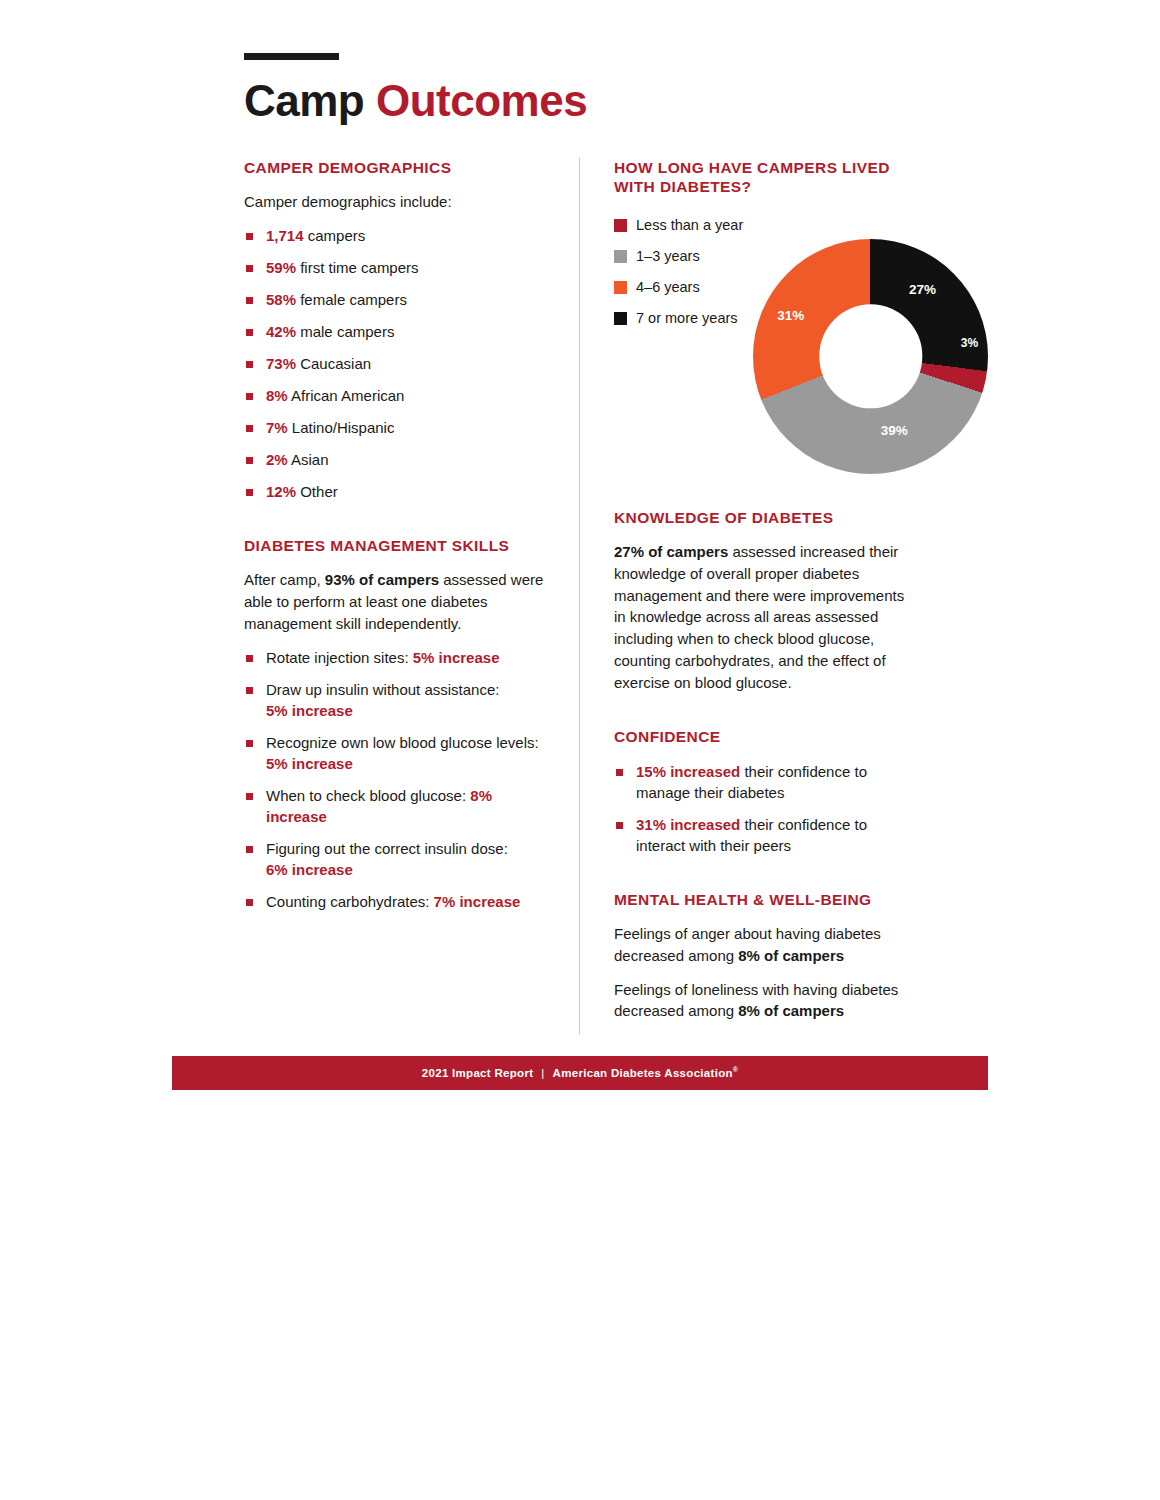Camp Outcomes
Camper Demographics
Camper demographics include:
1,714 campers
59% first time campers
58% female campers
42% male campers
73% Caucasian
8% African American
7% Latino/Hispanic
2% Asian
12% Other
Diabetes Management Skills
After camp, 93% of campers assessed were able to perform at least one diabetes management skill independently.
Rotate injection sites: 5% increase
Draw up insulin without assistance:
5% increase
Recognize own low blood glucose levels:
5% increase
When to check blood glucose: 8% increase
Figuring out the correct insulin dose:
6% increase
Counting carbohydrates: 7% increase
How long have campers lived
with diabetes?
Less than a year
1–3 years
4–6 years
7 or more years
27% 3% 39% 31%
Knowledge of Diabetes
27% of campers assessed increased their knowledge of overall proper diabetes management and there were improvements in knowledge across all areas assessed including when to check blood glucose, counting carbohydrates, and the effect of exercise on blood glucose.
Confidence
15% increased their confidence to manage their diabetes
31% increased their confidence to interact with their peers
Mental Health & Well-Being
Feelings of anger about having diabetes decreased among 8% of campers
Feelings of loneliness with having diabetes decreased among 8% of campers
6
2021 Impact Report|American Diabetes Association®